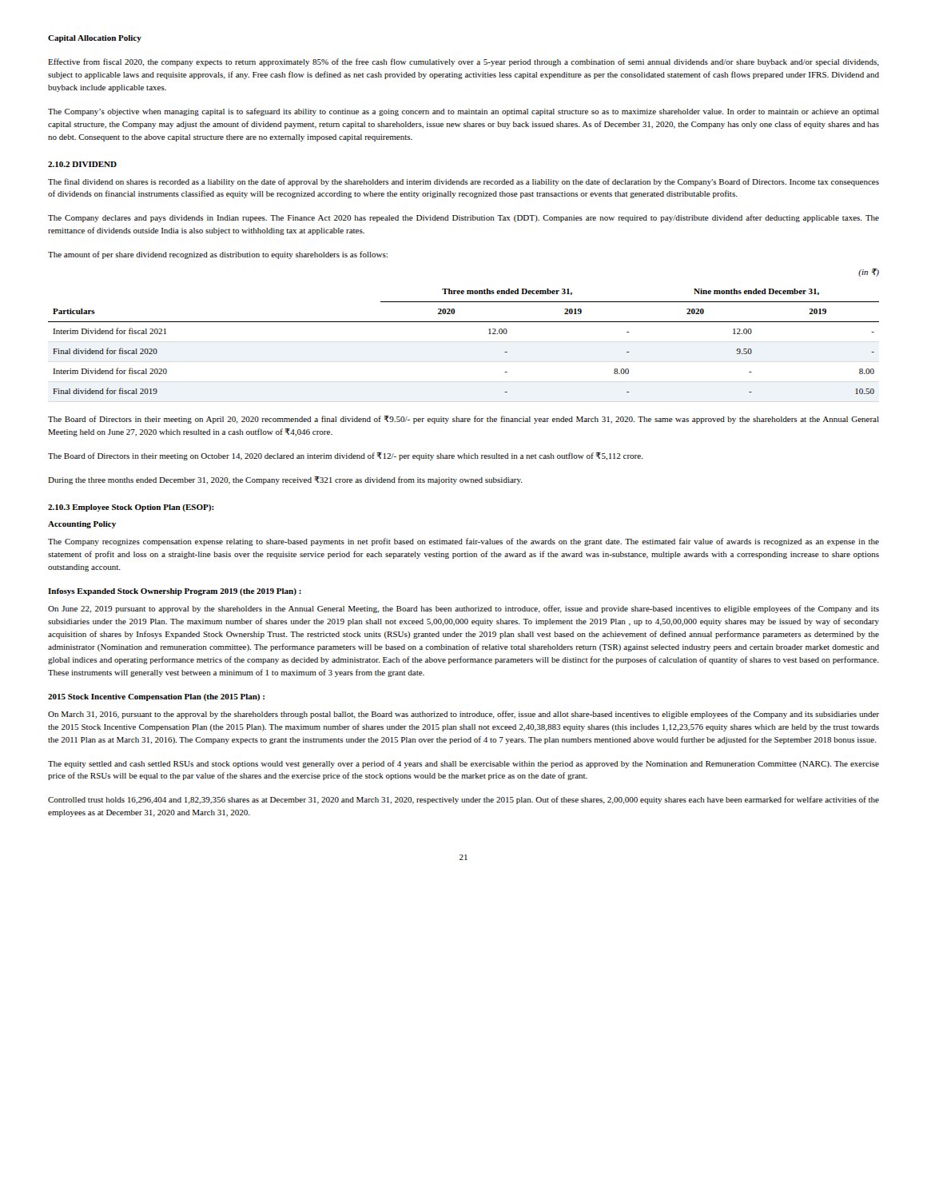Capital Allocation Policy
Effective from fiscal 2020, the company expects to return approximately 85% of the free cash flow cumulatively over a 5-year period through a combination of semi annual dividends and/or share buyback and/or special dividends, subject to applicable laws and requisite approvals, if any. Free cash flow is defined as net cash provided by operating activities less capital expenditure as per the consolidated statement of cash flows prepared under IFRS. Dividend and buyback include applicable taxes.
The Company’s objective when managing capital is to safeguard its ability to continue as a going concern and to maintain an optimal capital structure so as to maximize shareholder value. In order to maintain or achieve an optimal capital structure, the Company may adjust the amount of dividend payment, return capital to shareholders, issue new shares or buy back issued shares. As of December 31, 2020, the Company has only one class of equity shares and has no debt. Consequent to the above capital structure there are no externally imposed capital requirements.
2.10.2 DIVIDEND
The final dividend on shares is recorded as a liability on the date of approval by the shareholders and interim dividends are recorded as a liability on the date of declaration by the Company's Board of Directors. Income tax consequences of dividends on financial instruments classified as equity will be recognized according to where the entity originally recognized those past transactions or events that generated distributable profits.
The Company declares and pays dividends in Indian rupees. The Finance Act 2020 has repealed the Dividend Distribution Tax (DDT). Companies are now required to pay/distribute dividend after deducting applicable taxes. The remittance of dividends outside India is also subject to withholding tax at applicable rates.
The amount of per share dividend recognized as distribution to equity shareholders is as follows:
(in ₹)
| Particulars | Three months ended December 31, | Nine months ended December 31, |
| --- | --- | --- |
| 2020 | 2019 | 2020 | 2019 |
| Interim Dividend for fiscal 2021 | 12.00 | - | 12.00 | - |
| Final dividend for fiscal 2020 | - | - | 9.50 | - |
| Interim Dividend for fiscal 2020 | - | 8.00 | - | 8.00 |
| Final dividend for fiscal 2019 | - | - | - | 10.50 |
The Board of Directors in their meeting on April 20, 2020 recommended a final dividend of ₹9.50/- per equity share for the financial year ended March 31, 2020. The same was approved by the shareholders at the Annual General Meeting held on June 27, 2020 which resulted in a cash outflow of ₹4,046 crore.
The Board of Directors in their meeting on October 14, 2020 declared an interim dividend of ₹12/- per equity share which resulted in a net cash outflow of ₹5,112 crore.
During the three months ended December 31, 2020, the Company received ₹321 crore as dividend from its majority owned subsidiary.
2.10.3 Employee Stock Option Plan (ESOP):
Accounting Policy
The Company recognizes compensation expense relating to share-based payments in net profit based on estimated fair-values of the awards on the grant date. The estimated fair value of awards is recognized as an expense in the statement of profit and loss on a straight-line basis over the requisite service period for each separately vesting portion of the award as if the award was in-substance, multiple awards with a corresponding increase to share options outstanding account.
Infosys Expanded Stock Ownership Program 2019 (the 2019 Plan) :
On June 22, 2019 pursuant to approval by the shareholders in the Annual General Meeting, the Board has been authorized to introduce, offer, issue and provide share-based incentives to eligible employees of the Company and its subsidiaries under the 2019 Plan. The maximum number of shares under the 2019 plan shall not exceed 5,00,00,000 equity shares. To implement the 2019 Plan , up to 4,50,00,000 equity shares may be issued by way of secondary acquisition of shares by Infosys Expanded Stock Ownership Trust. The restricted stock units (RSUs) granted under the 2019 plan shall vest based on the achievement of defined annual performance parameters as determined by the administrator (Nomination and remuneration committee). The performance parameters will be based on a combination of relative total shareholders return (TSR) against selected industry peers and certain broader market domestic and global indices and operating performance metrics of the company as decided by administrator. Each of the above performance parameters will be distinct for the purposes of calculation of quantity of shares to vest based on performance. These instruments will generally vest between a minimum of 1 to maximum of 3 years from the grant date.
2015 Stock Incentive Compensation Plan (the 2015 Plan) :
On March 31, 2016, pursuant to the approval by the shareholders through postal ballot, the Board was authorized to introduce, offer, issue and allot share-based incentives to eligible employees of the Company and its subsidiaries under the 2015 Stock Incentive Compensation Plan (the 2015 Plan). The maximum number of shares under the 2015 plan shall not exceed 2,40,38,883 equity shares (this includes 1,12,23,576 equity shares which are held by the trust towards the 2011 Plan as at March 31, 2016). The Company expects to grant the instruments under the 2015 Plan over the period of 4 to 7 years. The plan numbers mentioned above would further be adjusted for the September 2018 bonus issue.
The equity settled and cash settled RSUs and stock options would vest generally over a period of 4 years and shall be exercisable within the period as approved by the Nomination and Remuneration Committee (NARC). The exercise price of the RSUs will be equal to the par value of the shares and the exercise price of the stock options would be the market price as on the date of grant.
Controlled trust holds 16,296,404 and 1,82,39,356 shares as at December 31, 2020 and March 31, 2020, respectively under the 2015 plan. Out of these shares, 2,00,000 equity shares each have been earmarked for welfare activities of the employees as at December 31, 2020 and March 31, 2020.
21